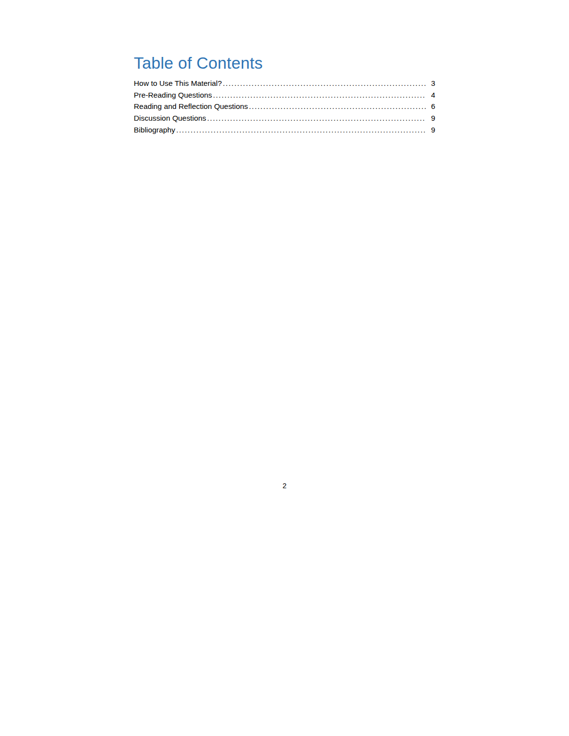Table of Contents
How to Use This Material? ................................................................................................................. 3
Pre-Reading Questions ..................................................................................................................... 4
Reading and Reflection Questions ............................................................................................. 6
Discussion Questions ............................................................................................................. 9
Bibliography ......................................................................................................................... 9
2